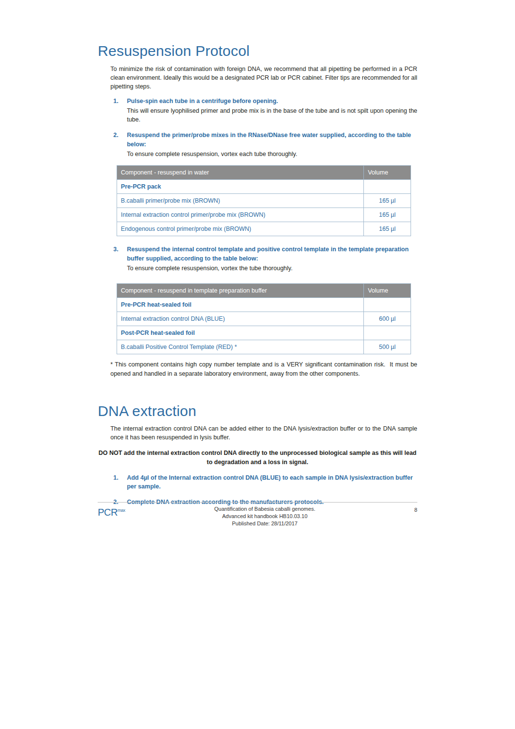Resuspension Protocol
To minimize the risk of contamination with foreign DNA, we recommend that all pipetting be performed in a PCR clean environment. Ideally this would be a designated PCR lab or PCR cabinet. Filter tips are recommended for all pipetting steps.
Pulse-spin each tube in a centrifuge before opening. This will ensure lyophilised primer and probe mix is in the base of the tube and is not spilt upon opening the tube.
Resuspend the primer/probe mixes in the RNase/DNase free water supplied, according to the table below: To ensure complete resuspension, vortex each tube thoroughly.
| Component - resuspend in water | Volume |
| --- | --- |
| Pre-PCR pack | |
| B.caballi primer/probe mix (BROWN) | 165 µl |
| Internal extraction control primer/probe mix (BROWN) | 165 µl |
| Endogenous control primer/probe mix (BROWN) | 165 µl |
Resuspend the internal control template and positive control template in the template preparation buffer supplied, according to the table below: To ensure complete resuspension, vortex the tube thoroughly.
| Component - resuspend in template preparation buffer | Volume |
| --- | --- |
| Pre-PCR heat-sealed foil | |
| Internal extraction control DNA (BLUE) | 600 µl |
| Post-PCR heat-sealed foil | |
| B.caballi Positive Control Template (RED) * | 500 µl |
* This component contains high copy number template and is a VERY significant contamination risk. It must be opened and handled in a separate laboratory environment, away from the other components.
DNA extraction
The internal extraction control DNA can be added either to the DNA lysis/extraction buffer or to the DNA sample once it has been resuspended in lysis buffer.
DO NOT add the internal extraction control DNA directly to the unprocessed biological sample as this will lead to degradation and a loss in signal.
Add 4µl of the Internal extraction control DNA (BLUE) to each sample in DNA lysis/extraction buffer per sample.
Complete DNA extraction according to the manufacturers protocols.
PCRmax
Quantification of Babesia caballi genomes.
Advanced kit handbook HB10.03.10
Published Date: 28/11/2017
8